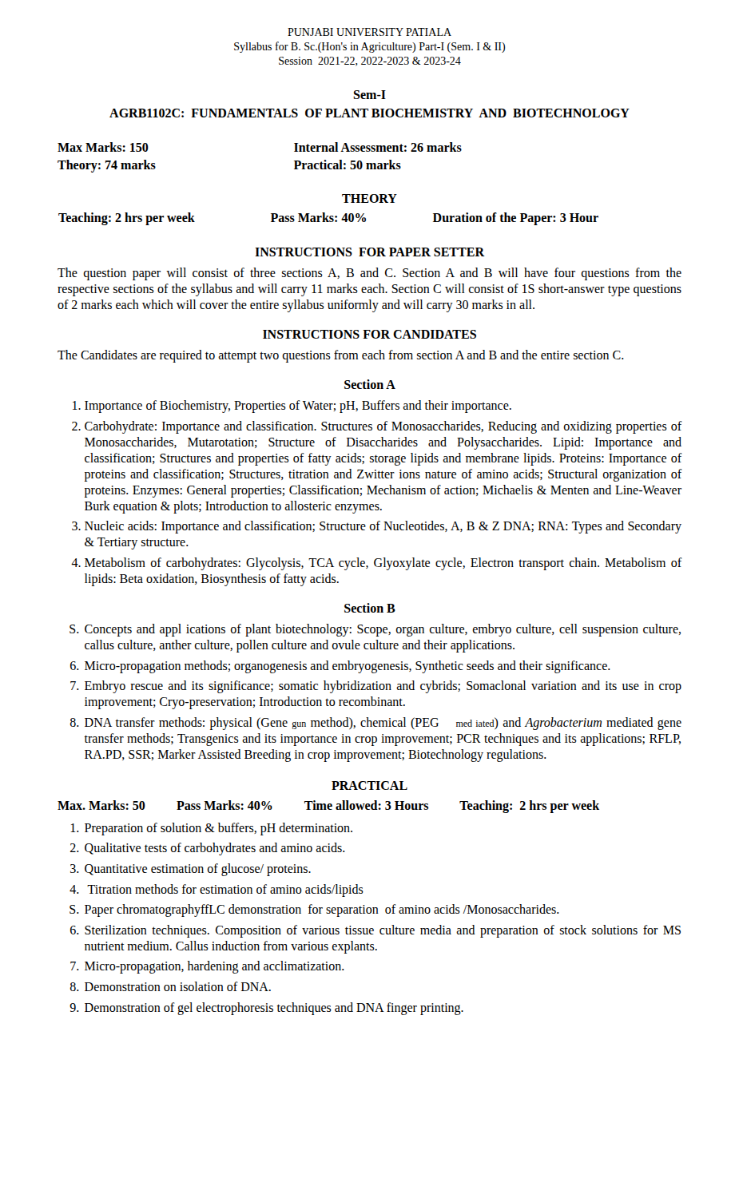PUNJABI UNIVERSITY PATIALA
Syllabus for B. Sc.(Hon's in Agriculture) Part-I (Sem. I & II)
Session 2021-22, 2022-2023 & 2023-24
Sem-I
AGRB1102C: FUNDAMENTALS OF PLANT BIOCHEMISTRY AND BIOTECHNOLOGY
| Max Marks: 150 | Internal Assessment: 26 marks |
| Theory: 74 marks | Practical: 50 marks |
THEORY
| Teaching: 2 hrs per week | Pass Marks: 40% | Duration of the Paper: 3 Hour |
INSTRUCTIONS FOR PAPER SETTER
The question paper will consist of three sections A, B and C. Section A and B will have four questions from the respective sections of the syllabus and will carry 11 marks each. Section C will consist of 1S short-answer type questions of 2 marks each which will cover the entire syllabus uniformly and will carry 30 marks in all.
INSTRUCTIONS FOR CANDIDATES
The Candidates are required to attempt two questions from each from section A and B and the entire section C.
Section A
Importance of Biochemistry, Properties of Water; pH, Buffers and their importance.
Carbohydrate: Importance and classification. Structures of Monosaccharides, Reducing and oxidizing properties of Monosaccharides, Mutarotation; Structure of Disaccharides and Polysaccharides. Lipid: Importance and classification; Structures and properties of fatty acids; storage lipids and membrane lipids. Proteins: Importance of proteins and classification; Structures, titration and Zwitter ions nature of amino acids; Structural organization of proteins. Enzymes: General properties; Classification; Mechanism of action; Michaelis & Menten and Line-Weaver Burk equation & plots; Introduction to allosteric enzymes.
Nucleic acids: Importance and classification; Structure of Nucleotides, A, B & Z DNA; RNA: Types and Secondary & Tertiary structure.
Metabolism of carbohydrates: Glycolysis, TCA cycle, Glyoxylate cycle, Electron transport chain. Metabolism of lipids: Beta oxidation, Biosynthesis of fatty acids.
Section B
S. Concepts and appl ications of plant biotechnology: Scope, organ culture, embryo culture, cell suspension culture, callus culture, anther culture, pollen culture and ovule culture and their applications.
6. Micro-propagation methods; organogenesis and embryogenesis, Synthetic seeds and their significance.
7. Embryo rescue and its significance; somatic hybridization and cybrids; Somaclonal variation and its use in crop improvement; Cryo-preservation; Introduction to recombinant.
8. DNA transfer methods: physical (Gene gun method), chemical (PEG med iated) and Agrobacterium mediated gene transfer methods; Transgenics and its importance in crop improvement; PCR techniques and its applications; RFLP, RA.PD, SSR; Marker Assisted Breeding in crop improvement; Biotechnology regulations.
PRACTICAL
Max. Marks: 50 Pass Marks: 40% Time allowed: 3 Hours Teaching: 2 hrs per week
1. Preparation of solution & buffers, pH determination.
2. Qualitative tests of carbohydrates and amino acids.
3. Quantitative estimation of glucose/ proteins.
4. Titration methods for estimation of amino acids/lipids
S. Paper chromatographyffLC demonstration for separation of amino acids /Monosaccharides.
6. Sterilization techniques. Composition of various tissue culture media and preparation of stock solutions for MS nutrient medium. Callus induction from various explants.
7. Micro-propagation, hardening and acclimatization.
8. Demonstration on isolation of DNA.
9. Demonstration of gel electrophoresis techniques and DNA finger printing.